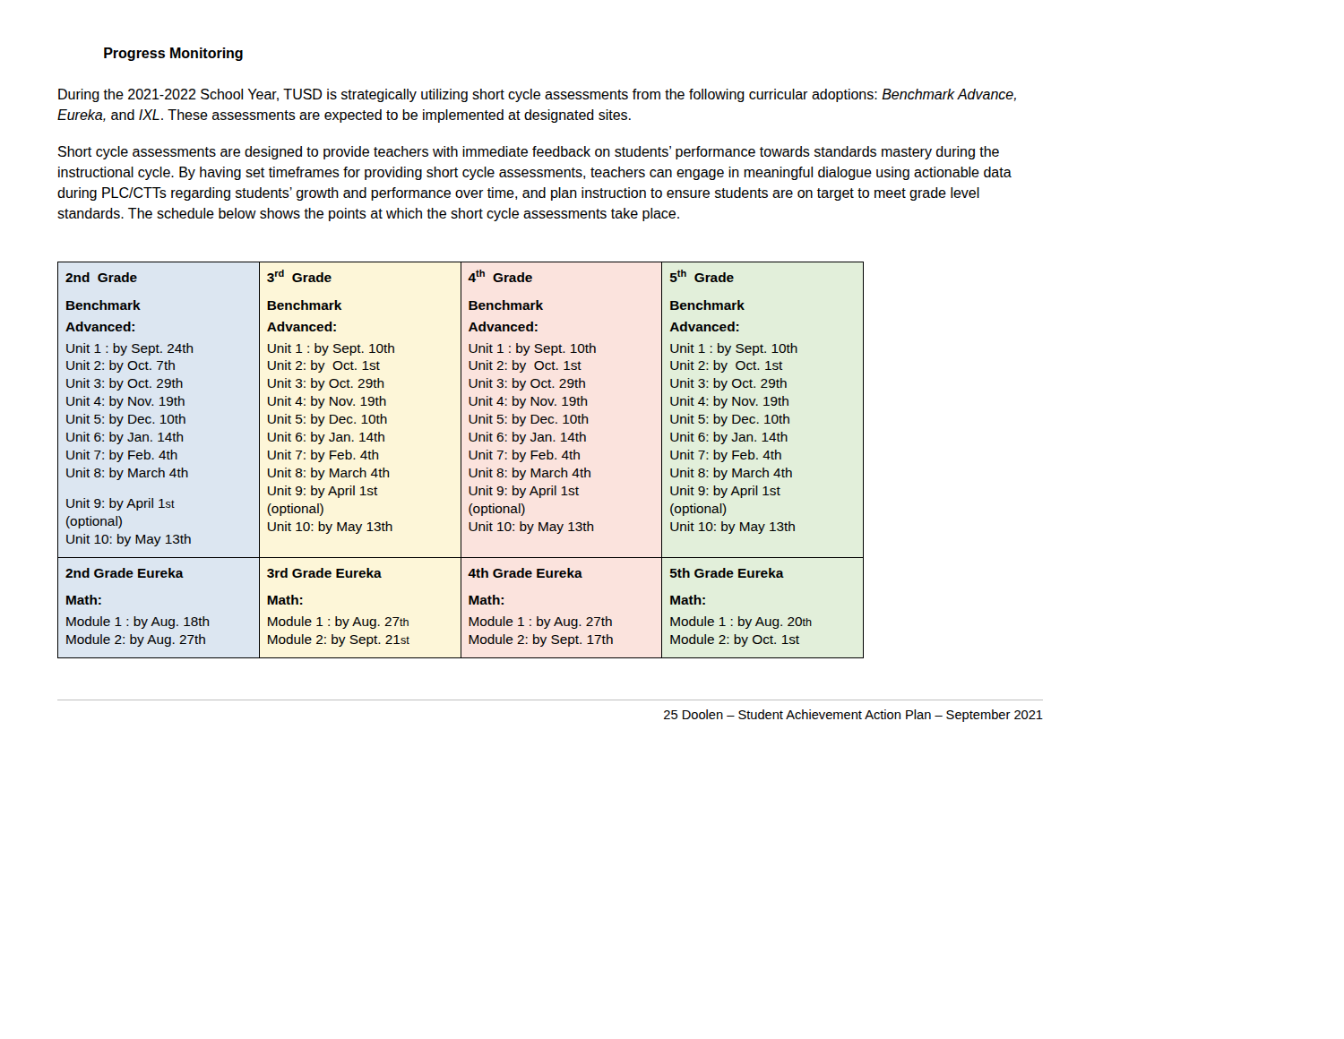Progress Monitoring
During the 2021-2022 School Year, TUSD is strategically utilizing short cycle assessments from the following curricular adoptions: Benchmark Advance, Eureka, and IXL. These assessments are expected to be implemented at designated sites.
Short cycle assessments are designed to provide teachers with immediate feedback on students’ performance towards standards mastery during the instructional cycle. By having set timeframes for providing short cycle assessments, teachers can engage in meaningful dialogue using actionable data during PLC/CTTs regarding students’ growth and performance over time, and plan instruction to ensure students are on target to meet grade level standards. The schedule below shows the points at which the short cycle assessments take place.
| 2nd Grade Benchmark Advanced: Unit 1 : by Sept. 24th Unit 2: by Oct. 7th Unit 3: by Oct. 29th Unit 4: by Nov. 19th Unit 5: by Dec. 10th Unit 6: by Jan. 14th Unit 7: by Feb. 4th Unit 8: by March 4th Unit 9: by April 1 st (optional) Unit 10: by May 13th | 3 rd Grade Benchmark Advanced: Unit 1 : by Sept. 10th Unit 2: by Oct. 1st Unit 3: by Oct. 29th Unit 4: by Nov. 19th Unit 5: by Dec. 10th Unit 6: by Jan. 14th Unit 7: by Feb. 4th Unit 8: by March 4th Unit 9: by April 1st (optional) Unit 10: by May 13th | 4 th Grade Benchmark Advanced: Unit 1 : by Sept. 10th Unit 2: by Oct. 1st Unit 3: by Oct. 29th Unit 4: by Nov. 19th Unit 5: by Dec. 10th Unit 6: by Jan. 14th Unit 7: by Feb. 4th Unit 8: by March 4th Unit 9: by April 1st (optional) Unit 10: by May 13th | 5 th Grade Benchmark Advanced: Unit 1 : by Sept. 10th Unit 2: by Oct. 1st Unit 3: by Oct. 29th Unit 4: by Nov. 19th Unit 5: by Dec. 10th Unit 6: by Jan. 14th Unit 7: by Feb. 4th Unit 8: by March 4th Unit 9: by April 1st (optional) Unit 10: by May 13th |
| 2nd Grade Eureka Math: Module 1 : by Aug. 18th Module 2: by Aug. 27th | 3rd Grade Eureka Math: Module 1 : by Aug. 27 th Module 2: by Sept. 21 st | 4th Grade Eureka Math: Module 1 : by Aug. 27th Module 2: by Sept. 17th | 5th Grade Eureka Math: Module 1 : by Aug. 20 th Module 2: by Oct. 1st |
25 Doolen – Student Achievement Action Plan – September 2021